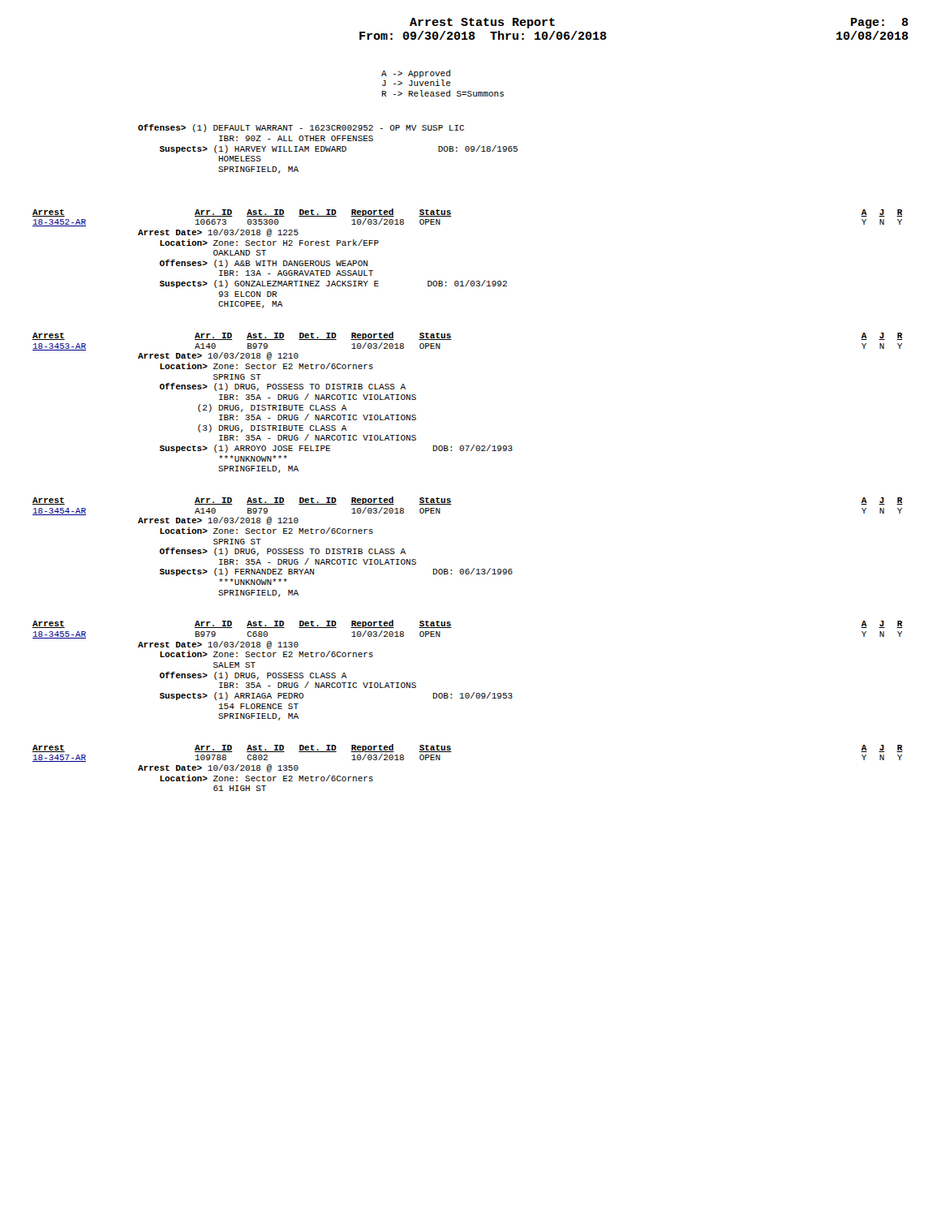Arrest Status Report
From: 09/30/2018 Thru: 10/06/2018
Page: 8
10/08/2018
A -> Approved J -> Juvenile R -> Released S=Summons
Offenses> (1) DEFAULT WARRANT - 1623CR002952 - OP MV SUSP LIC IBR: 90Z - ALL OTHER OFFENSES Suspects> (1) HARVEY WILLIAM EDWARD DOB: 09/18/1965 HOMELESS SPRINGFIELD, MA
Arrest
18-3452-AR
Arr. ID 106673
Ast. ID 035300
Det. ID
Reported 10/03/2018
Status OPEN
A
Y
J
N
R
Y
Arrest Date> 10/03/2018 @ 1225 Location> Zone: Sector H2 Forest Park/EFP OAKLAND ST Offenses> (1) A&B WITH DANGEROUS WEAPON IBR: 13A - AGGRAVATED ASSAULT Suspects> (1) GONZALEZMARTINEZ JACKSIRY E DOB: 01/03/1992 93 ELCON DR CHICOPEE, MA
Arrest
18-3453-AR
Arr. ID A140
Ast. ID B979
Det. ID
Reported 10/03/2018
Status OPEN
A
Y
J
N
R
Y
Arrest Date> 10/03/2018 @ 1210 Location> Zone: Sector E2 Metro/6Corners SPRING ST Offenses> (1) DRUG, POSSESS TO DISTRIB CLASS A IBR: 35A - DRUG / NARCOTIC VIOLATIONS (2) DRUG, DISTRIBUTE CLASS A IBR: 35A - DRUG / NARCOTIC VIOLATIONS (3) DRUG, DISTRIBUTE CLASS A IBR: 35A - DRUG / NARCOTIC VIOLATIONS Suspects> (1) ARROYO JOSE FELIPE DOB: 07/02/1993 ***UNKNOWN*** SPRINGFIELD, MA
Arrest
18-3454-AR
Arr. ID A140
Ast. ID B979
Det. ID
Reported 10/03/2018
Status OPEN
A
Y
J
N
R
Y
Arrest Date> 10/03/2018 @ 1210 Location> Zone: Sector E2 Metro/6Corners SPRING ST Offenses> (1) DRUG, POSSESS TO DISTRIB CLASS A IBR: 35A - DRUG / NARCOTIC VIOLATIONS Suspects> (1) FERNANDEZ BRYAN DOB: 06/13/1996 ***UNKNOWN*** SPRINGFIELD, MA
Arrest
18-3455-AR
Arr. ID B979
Ast. ID C680
Det. ID
Reported 10/03/2018
Status OPEN
A
Y
J
N
R
Y
Arrest Date> 10/03/2018 @ 1130 Location> Zone: Sector E2 Metro/6Corners SALEM ST Offenses> (1) DRUG, POSSESS CLASS A IBR: 35A - DRUG / NARCOTIC VIOLATIONS Suspects> (1) ARRIAGA PEDRO DOB: 10/09/1953 154 FLORENCE ST SPRINGFIELD, MA
Arrest
18-3457-AR
Arr. ID 109788
Ast. ID C802
Det. ID
Reported 10/03/2018
Status OPEN
A
Y
J
N
R
Y
Arrest Date> 10/03/2018 @ 1350 Location> Zone: Sector E2 Metro/6Corners 61 HIGH ST